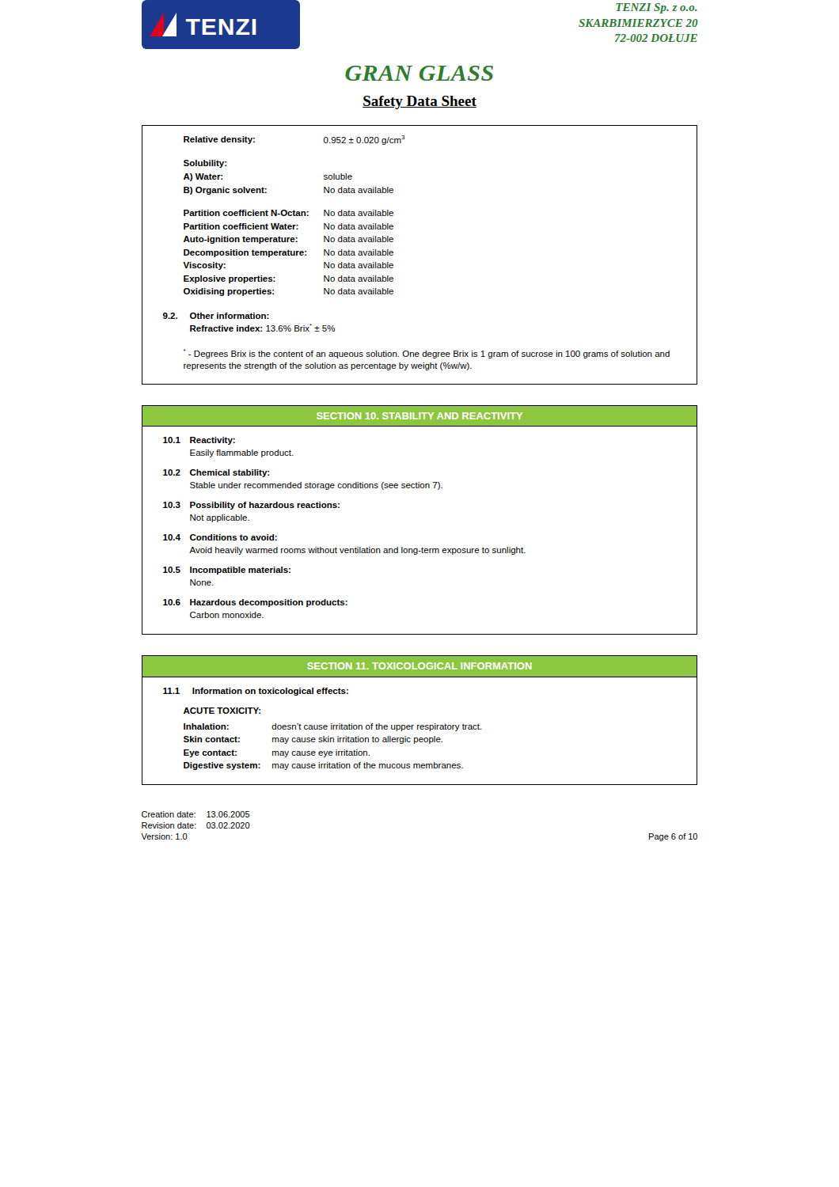TENZI
TENZI Sp. z o.o.
SKARBIMIERZYCE 20
72-002 DOŁUJE
GRAN GLASS
Safety Data Sheet
| Relative density: | 0.952 ± 0.020 g/cm 3 |
| Solubility: | |
| A) Water: | soluble |
| B) Organic solvent: | No data available |
| Partition coefficient N-Octan: | No data available |
| Partition coefficient Water: | No data available |
| Auto-ignition temperature: | No data available |
| Decomposition temperature: | No data available |
| Viscosity: | No data available |
| Explosive properties: | No data available |
| Oxidising properties: | No data available |
9.2. Other information:
Refractive index: 13.6% Brix* ± 5%
* - Degrees Brix is the content of an aqueous solution. One degree Brix is 1 gram of sucrose in 100 grams of solution and represents the strength of the solution as percentage by weight (%w/w).
SECTION 10. STABILITY AND REACTIVITY
10.1 Reactivity:
Easily flammable product.
10.2 Chemical stability:
Stable under recommended storage conditions (see section 7).
10.3 Possibility of hazardous reactions:
Not applicable.
10.4 Conditions to avoid:
Avoid heavily warmed rooms without ventilation and long-term exposure to sunlight.
10.5 Incompatible materials:
None.
10.6 Hazardous decomposition products:
Carbon monoxide.
SECTION 11. TOXICOLOGICAL INFORMATION
11.1 Information on toxicological effects:
ACUTE TOXICITY:
| Inhalation: | doesn’t cause irritation of the upper respiratory tract. |
| Skin contact: | may cause skin irritation to allergic people. |
| Eye contact: | may cause eye irritation. |
| Digestive system: | may cause irritation of the mucous membranes. |
Creation date: 13.06.2005
Revision date: 03.02.2020
Version: 1.0
Page 6 of 10